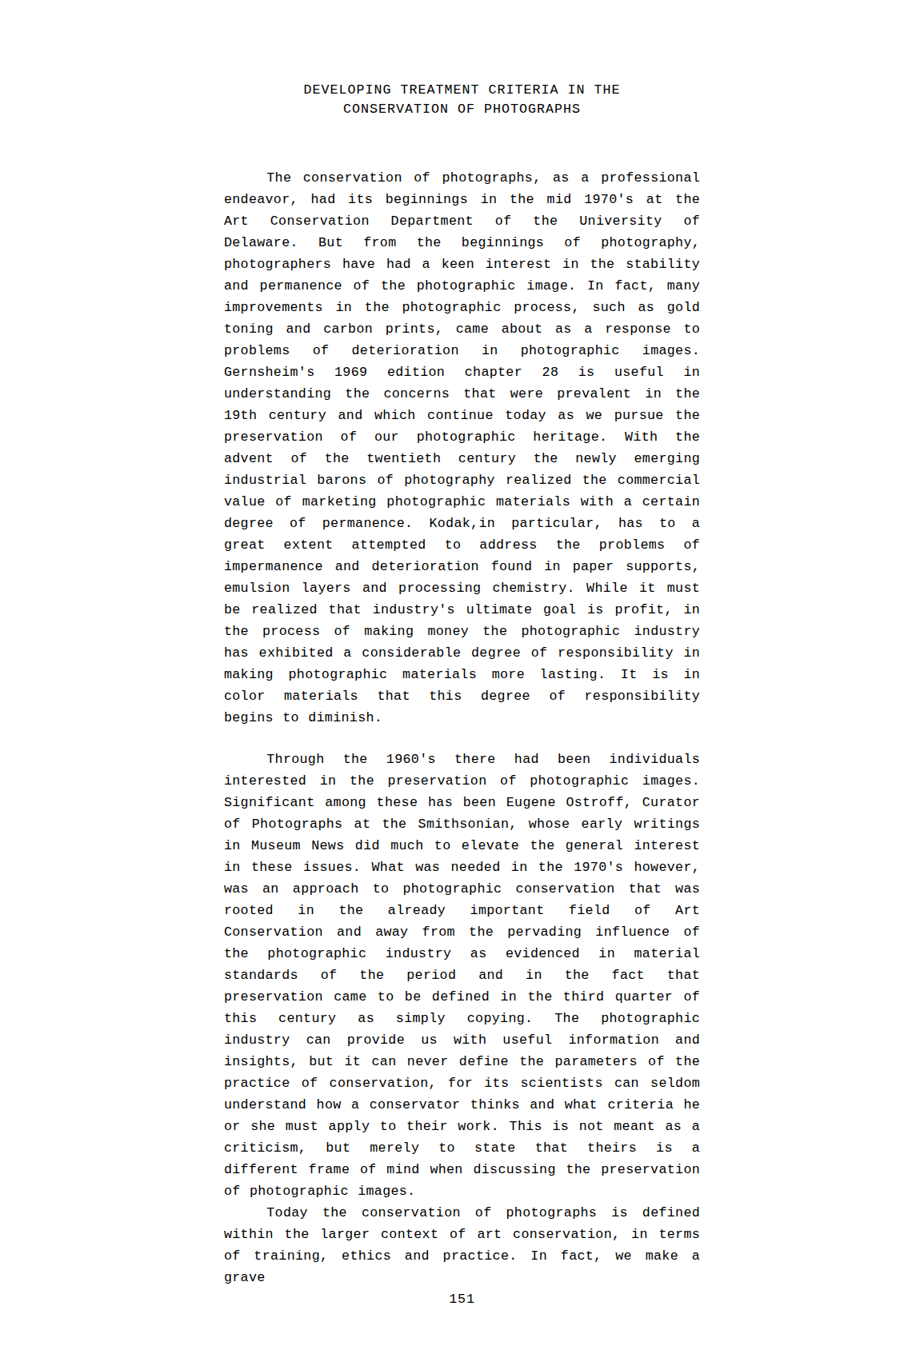Developing Treatment Criteria in the
Conservation of Photographs
The conservation of photographs, as a professional endeavor, had its beginnings in the mid 1970's at the Art Conservation Department of the University of Delaware. But from the beginnings of photography, photographers have had a keen interest in the stability and permanence of the photographic image. In fact, many improvements in the photographic process, such as gold toning and carbon prints, came about as a response to problems of deterioration in photographic images. Gernsheim's 1969 edition chapter 28 is useful in understanding the concerns that were prevalent in the 19th century and which continue today as we pursue the preservation of our photographic heritage. With the advent of the twentieth century the newly emerging industrial barons of photography realized the commercial value of marketing photographic materials with a certain degree of permanence. Kodak,in particular, has to a great extent attempted to address the problems of impermanence and deterioration found in paper supports, emulsion layers and processing chemistry. While it must be realized that industry's ultimate goal is profit, in the process of making money the photographic industry has exhibited a considerable degree of responsibility in making photographic materials more lasting. It is in color materials that this degree of responsibility begins to diminish.
Through the 1960's there had been individuals interested in the preservation of photographic images. Significant among these has been Eugene Ostroff, Curator of Photographs at the Smithsonian, whose early writings in Museum News did much to elevate the general interest in these issues. What was needed in the 1970's however, was an approach to photographic conservation that was rooted in the already important field of Art Conservation and away from the pervading influence of the photographic industry as evidenced in material standards of the period and in the fact that preservation came to be defined in the third quarter of this century as simply copying. The photographic industry can provide us with useful information and insights, but it can never define the parameters of the practice of conservation, for its scientists can seldom understand how a conservator thinks and what criteria he or she must apply to their work. This is not meant as a criticism, but merely to state that theirs is a different frame of mind when discussing the preservation of photographic images.
Today the conservation of photographs is defined within the larger context of art conservation, in terms of training, ethics and practice. In fact, we make a grave
151